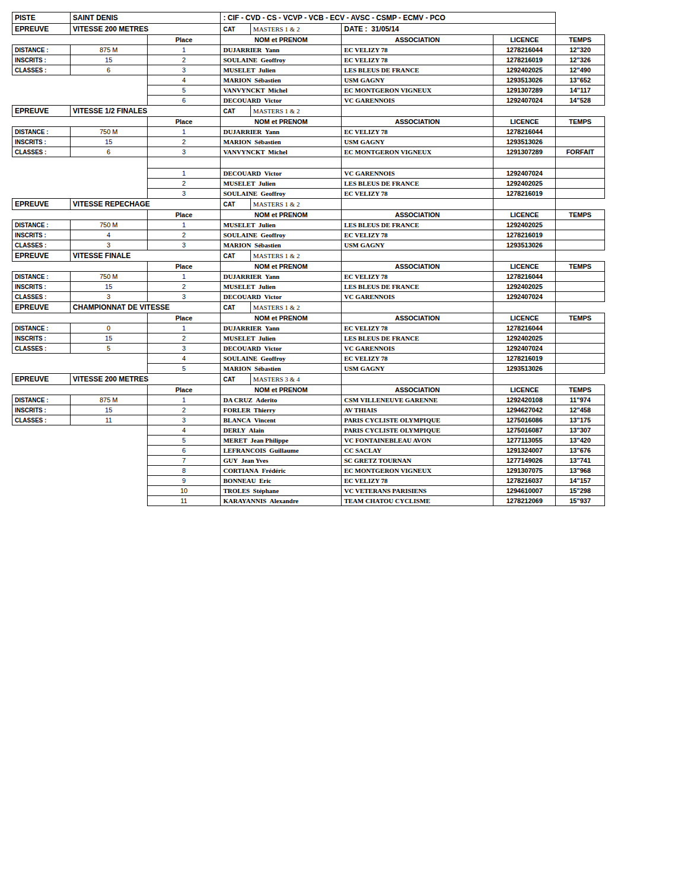| PISTE | SAINT DENIS | : CIF - CVD - CS - VCVP - VCB - ECV - AVSC - CSMP - ECMV - PCO |
| EPREUVE | VITESSE 200 METRES | CAT | MASTERS 1 & 2 | DATE : 31/05/14 |
| | | Place | NOM et PRENOM | ASSOCIATION | LICENCE | TEMPS |
| DISTANCE : | 875 M | 1 | DUJARRIER Yann | EC VELIZY 78 | 1278216044 | 12"320 |
| INSCRITS : | 15 | 2 | SOULAINE Geoffroy | EC VELIZY 78 | 1278216019 | 12"326 |
| CLASSES : | 6 | 3 | MUSELET Julien | LES BLEUS DE FRANCE | 1292402025 | 12"490 |
| | | 4 | MARION Sébastien | USM GAGNY | 1293513026 | 13"652 |
| | | 5 | VANVYNCKT Michel | EC MONTGERON VIGNEUX | 1291307289 | 14"117 |
| | | 6 | DECOUARD Victor | VC GARENNOIS | 1292407024 | 14"528 |
| EPREUVE | VITESSE 1/2 FINALES | CAT | MASTERS 1 & 2 | | |
| | | Place | NOM et PRENOM | ASSOCIATION | LICENCE | TEMPS |
| DISTANCE : | 750 M | 1 | DUJARRIER Yann | EC VELIZY 78 | 1278216044 | |
| INSCRITS : | 15 | 2 | MARION Sébastien | USM GAGNY | 1293513026 | |
| CLASSES : | 6 | 3 | VANVYNCKT Michel | EC MONTGERON VIGNEUX | 1291307289 | FORFAIT |
| | | 1 | DECOUARD Victor | VC GARENNOIS | 1292407024 | |
| | | 2 | MUSELET Julien | LES BLEUS DE FRANCE | 1292402025 | |
| | | 3 | SOULAINE Geoffroy | EC VELIZY 78 | 1278216019 | |
| EPREUVE | VITESSE REPECHAGE | CAT | MASTERS 1 & 2 | | |
| | | Place | NOM et PRENOM | ASSOCIATION | LICENCE | TEMPS |
| DISTANCE : | 750 M | 1 | MUSELET Julien | LES BLEUS DE FRANCE | 1292402025 | |
| INSCRITS : | 4 | 2 | SOULAINE Geoffroy | EC VELIZY 78 | 1278216019 | |
| CLASSES : | 3 | 3 | MARION Sébastien | USM GAGNY | 1293513026 | |
| EPREUVE | VITESSE FINALE | CAT | MASTERS 1 & 2 | | |
| | | Place | NOM et PRENOM | ASSOCIATION | LICENCE | TEMPS |
| DISTANCE : | 750 M | 1 | DUJARRIER Yann | EC VELIZY 78 | 1278216044 | |
| INSCRITS : | 15 | 2 | MUSELET Julien | LES BLEUS DE FRANCE | 1292402025 | |
| CLASSES : | 3 | 3 | DECOUARD Victor | VC GARENNOIS | 1292407024 | |
| EPREUVE | CHAMPIONNAT DE VITESSE | CAT | MASTERS 1 & 2 | | |
| | | Place | NOM et PRENOM | ASSOCIATION | LICENCE | TEMPS |
| DISTANCE : | 0 | 1 | DUJARRIER Yann | EC VELIZY 78 | 1278216044 | |
| INSCRITS : | 15 | 2 | MUSELET Julien | LES BLEUS DE FRANCE | 1292402025 | |
| CLASSES : | 5 | 3 | DECOUARD Victor | VC GARENNOIS | 1292407024 | |
| | | 4 | SOULAINE Geoffroy | EC VELIZY 78 | 1278216019 | |
| | | 5 | MARION Sébastien | USM GAGNY | 1293513026 | |
| EPREUVE | VITESSE 200 METRES | CAT | MASTERS 3 & 4 | | |
| | | Place | NOM et PRENOM | ASSOCIATION | LICENCE | TEMPS |
| DISTANCE : | 875 M | 1 | DA CRUZ Aderito | CSM VILLENEUVE GARENNE | 1292420108 | 11"974 |
| INSCRITS : | 15 | 2 | FORLER Thierry | AV THIAIS | 1294627042 | 12"458 |
| CLASSES : | 11 | 3 | BLANCA Vincent | PARIS CYCLISTE OLYMPIQUE | 1275016086 | 13"175 |
| | | 4 | DERLY Alain | PARIS CYCLISTE OLYMPIQUE | 1275016087 | 13"307 |
| | | 5 | MERET Jean Philippe | VC FONTAINEBLEAU AVON | 1277113055 | 13"420 |
| | | 6 | LEFRANCOIS Guillaume | CC SACLAY | 1291324007 | 13"676 |
| | | 7 | GUY Jean Yves | SC GRETZ TOURNAN | 1277149026 | 13"741 |
| | | 8 | CORTIANA Frédéric | EC MONTGERON VIGNEUX | 1291307075 | 13"968 |
| | | 9 | BONNEAU Eric | EC VELIZY 78 | 1278216037 | 14"157 |
| | | 10 | TROLES Stéphane | VC VETERANS PARISIENS | 1294610007 | 15"298 |
| | | 11 | KARAYANNIS Alexandre | TEAM CHATOU CYCLISME | 1278212069 | 15"937 |